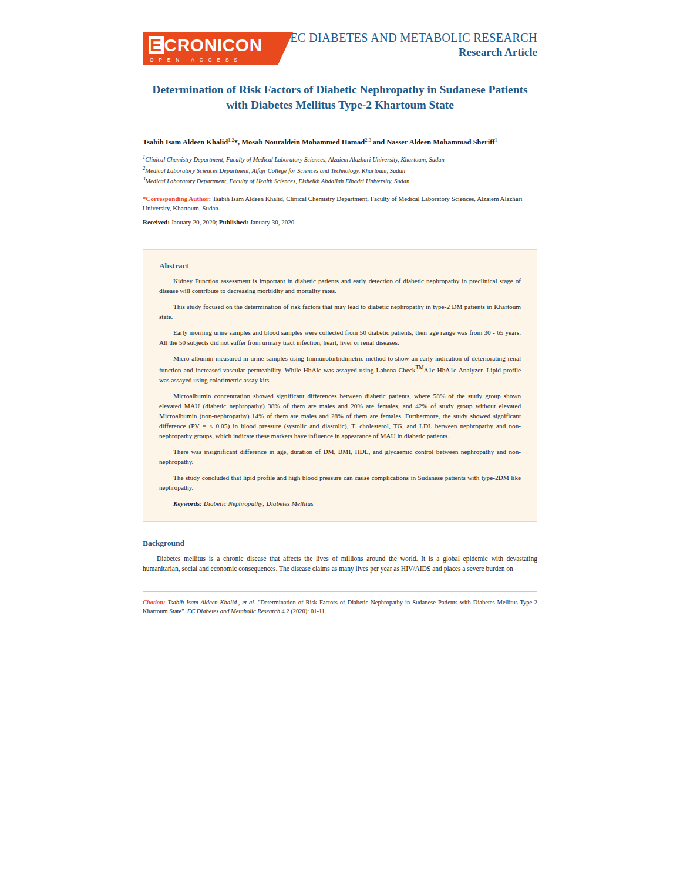ECRONICON
O P E N A C C E S S
EC DIABETES AND METABOLIC RESEARCH
Research Article
Determination of Risk Factors of Diabetic Nephropathy in Sudanese Patients
with Diabetes Mellitus Type-2 Khartoum State
Tsabih Isam Aldeen Khalid1,2*, Mosab Nouraldein Mohammed Hamad2,3 and Nasser Aldeen Mohammad Sheriff1
1Clinical Chemistry Department, Faculty of Medical Laboratory Sciences, Alzaiem Alazhari University, Khartoum, Sudan
2Medical Laboratory Sciences Department, Alfajr College for Sciences and Technology, Khartoum, Sudan
3Medical Laboratory Department, Faculty of Health Sciences, Elsheikh Abdallah Elbadri University, Sudan
*Corresponding Author: Tsabih Isam Aldeen Khalid, Clinical Chemistry Department, Faculty of Medical Laboratory Sciences, Alzaiem Alazhari University, Khartoum, Sudan.
Received: January 20, 2020; Published: January 30, 2020
Abstract
Kidney Function assessment is important in diabetic patients and early detection of diabetic nephropathy in preclinical stage of disease will contribute to decreasing morbidity and mortality rates.
This study focused on the determination of risk factors that may lead to diabetic nephropathy in type-2 DM patients in Khartoum state.
Early morning urine samples and blood samples were collected from 50 diabetic patients, their age range was from 30 - 65 years. All the 50 subjects did not suffer from urinary tract infection, heart, liver or renal diseases.
Micro albumin measured in urine samples using Immunoturbidimetric method to show an early indication of deteriorating renal function and increased vascular permeability. While HbAlc was assayed using Labona CheckTMA1c HbA1c Analyzer. Lipid profile was assayed using colorimetric assay kits.
Microalbumin concentration showed significant differences between diabetic patients, where 58% of the study group shown elevated MAU (diabetic nephropathy) 38% of them are males and 20% are females, and 42% of study group without elevated Microalbumin (non-nephropathy) 14% of them are males and 28% of them are females. Furthermore, the study showed significant difference (PV = < 0.05) in blood pressure (systolic and diastolic), T. cholesterol, TG, and LDL between nephropathy and non-nephropathy groups, which indicate these markers have influence in appearance of MAU in diabetic patients.
There was insignificant difference in age, duration of DM, BMI, HDL, and glycaemic control between nephropathy and non-nephropathy.
The study concluded that lipid profile and high blood pressure can cause complications in Sudanese patients with type-2DM like nephropathy.
Keywords: Diabetic Nephropathy; Diabetes Mellitus
Background
Diabetes mellitus is a chronic disease that affects the lives of millions around the world. It is a global epidemic with devastating humanitarian, social and economic consequences. The disease claims as many lives per year as HIV/AIDS and places a severe burden on
Citation: Tsabih Isam Aldeen Khalid., et al. "Determination of Risk Factors of Diabetic Nephropathy in Sudanese Patients with Diabetes Mellitus Type-2 Khartoum State". EC Diabetes and Metabolic Research 4.2 (2020): 01-11.